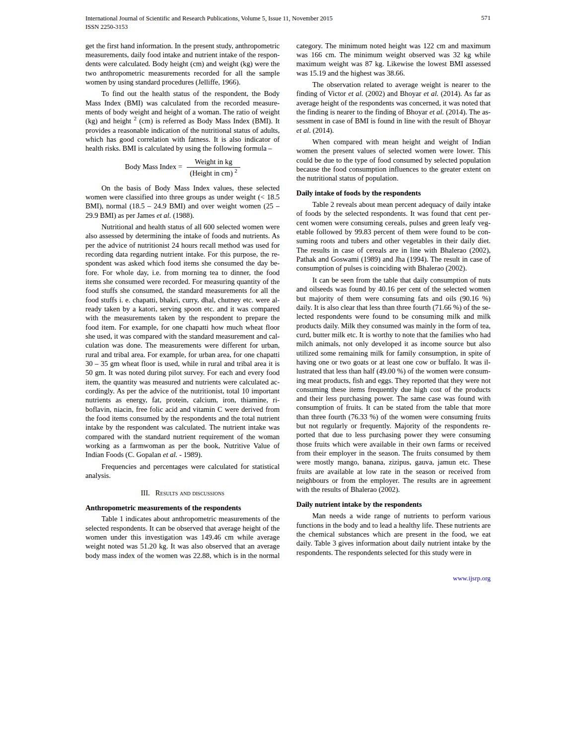International Journal of Scientific and Research Publications, Volume 5, Issue 11, November 2015
ISSN 2250-3153
571
get the first hand information. In the present study, anthropometric measurements, daily food intake and nutrient intake of the respondents were calculated. Body height (cm) and weight (kg) were the two anthropometric measurements recorded for all the sample women by using standard procedures (Jelliffe, 1966).
To find out the health status of the respondent, the Body Mass Index (BMI) was calculated from the recorded measurements of body weight and height of a woman. The ratio of weight (kg) and height 2 (cm) is referred as Body Mass Index (BMI). It provides a reasonable indication of the nutritional status of adults, which has good correlation with fatness. It is also indicator of health risks. BMI is calculated by using the following formula –
Body Mass Index = Weight in kg (Height in cm) 2
On the basis of Body Mass Index values, these selected women were classified into three groups as under weight (< 18.5 BMI), normal (18.5 – 24.9 BMI) and over weight women (25 – 29.9 BMI) as per James et al. (1988).
Nutritional and health status of all 600 selected women were also assessed by determining the intake of foods and nutrients. As per the advice of nutritionist 24 hours recall method was used for recording data regarding nutrient intake. For this purpose, the respondent was asked which food items she consumed the day before. For whole day, i.e. from morning tea to dinner, the food items she consumed were recorded. For measuring quantity of the food stuffs she consumed, the standard measurements for all the food stuffs i. e. chapatti, bhakri, curry, dhal, chutney etc. were already taken by a katori, serving spoon etc. and it was compared with the measurements taken by the respondent to prepare the food item. For example, for one chapatti how much wheat floor she used, it was compared with the standard measurement and calculation was done. The measurements were different for urban, rural and tribal area. For example, for urban area, for one chapatti 30 – 35 gm wheat floor is used, while in rural and tribal area it is 50 gm. It was noted during pilot survey. For each and every food item, the quantity was measured and nutrients were calculated accordingly. As per the advice of the nutritionist, total 10 important nutrients as energy, fat, protein, calcium, iron, thiamine, riboflavin, niacin, free folic acid and vitamin C were derived from the food items consumed by the respondents and the total nutrient intake by the respondent was calculated. The nutrient intake was compared with the standard nutrient requirement of the woman working as a farmwoman as per the book, Nutritive Value of Indian Foods (C. Gopalan et al. - 1989).
Frequencies and percentages were calculated for statistical analysis.
III. Results and discussions
Anthropometric measurements of the respondents
Table 1 indicates about anthropometric measurements of the selected respondents. It can be observed that average height of the women under this investigation was 149.46 cm while average weight noted was 51.20 kg. It was also observed that an average body mass index of the women was 22.88, which is in the normal category. The minimum noted height was 122 cm and maximum was 166 cm. The minimum weight observed was 32 kg while maximum weight was 87 kg. Likewise the lowest BMI assessed was 15.19 and the highest was 38.66.
The observation related to average weight is nearer to the finding of Victor et al. (2002) and Bhoyar et al. (2014). As far as average height of the respondents was concerned, it was noted that the finding is nearer to the finding of Bhoyar et al. (2014). The assessment in case of BMI is found in line with the result of Bhoyar et al. (2014).
When compared with mean height and weight of Indian women the present values of selected women were lower. This could be due to the type of food consumed by selected population because the food consumption influences to the greater extent on the nutritional status of population.
Daily intake of foods by the respondents
Table 2 reveals about mean percent adequacy of daily intake of foods by the selected respondents. It was found that cent percent women were consuming cereals, pulses and green leafy vegetable followed by 99.83 percent of them were found to be consuming roots and tubers and other vegetables in their daily diet. The results in case of cereals are in line with Bhalerao (2002), Pathak and Goswami (1989) and Jha (1994). The result in case of consumption of pulses is coinciding with Bhalerao (2002).
It can be seen from the table that daily consumption of nuts and oilseeds was found by 40.16 per cent of the selected women but majority of them were consuming fats and oils (90.16 %) daily. It is also clear that less than three fourth (71.66 %) of the selected respondents were found to be consuming milk and milk products daily. Milk they consumed was mainly in the form of tea, curd, butter milk etc. It is worthy to note that the families who had milch animals, not only developed it as income source but also utilized some remaining milk for family consumption, in spite of having one or two goats or at least one cow or buffalo. It was illustrated that less than half (49.00 %) of the women were consuming meat products, fish and eggs. They reported that they were not consuming these items frequently due high cost of the products and their less purchasing power. The same case was found with consumption of fruits. It can be stated from the table that more than three fourth (76.33 %) of the women were consuming fruits but not regularly or frequently. Majority of the respondents reported that due to less purchasing power they were consuming those fruits which were available in their own farms or received from their employer in the season. The fruits consumed by them were mostly mango, banana, zizipus, gauva, jamun etc. These fruits are available at low rate in the season or received from neighbours or from the employer. The results are in agreement with the results of Bhalerao (2002).
Daily nutrient intake by the respondents
Man needs a wide range of nutrients to perform various functions in the body and to lead a healthy life. These nutrients are the chemical substances which are present in the food, we eat daily. Table 3 gives information about daily nutrient intake by the respondents. The respondents selected for this study were in
www.ijsrp.org